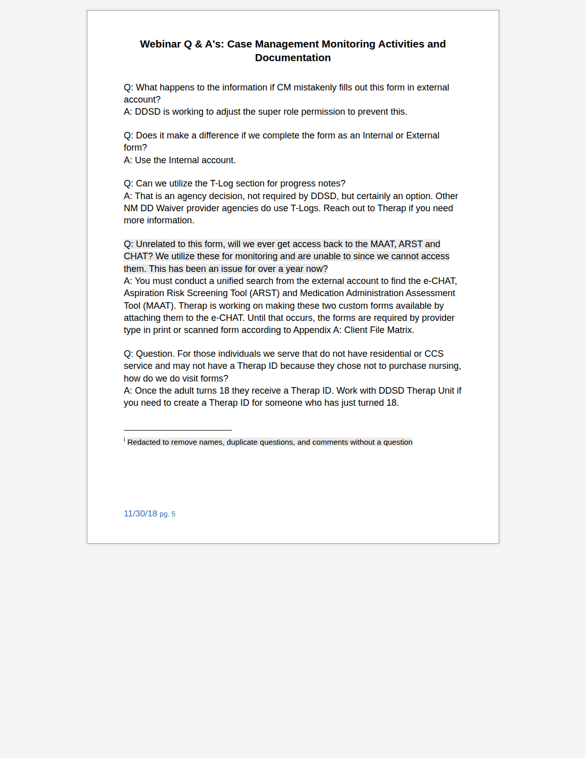Webinar Q & A's: Case Management Monitoring Activities and Documentation
Q: What happens to the information if CM mistakenly fills out this form in external account?
A: DDSD is working to adjust the super role permission to prevent this.
Q: Does it make a difference if we complete the form as an Internal or External form?
A: Use the Internal account.
Q: Can we utilize the T-Log section for progress notes?
A: That is an agency decision, not required by DDSD, but certainly an option. Other NM DD Waiver provider agencies do use T-Logs. Reach out to Therap if you need more information.
Q: Unrelated to this form, will we ever get access back to the MAAT, ARST and CHAT? We utilize these for monitoring and are unable to since we cannot access them. This has been an issue for over a year now?
A: You must conduct a unified search from the external account to find the e-CHAT, Aspiration Risk Screening Tool (ARST) and Medication Administration Assessment Tool (MAAT). Therap is working on making these two custom forms available by attaching them to the e-CHAT. Until that occurs, the forms are required by provider type in print or scanned form according to Appendix A: Client File Matrix.
Q: Question. For those individuals we serve that do not have residential or CCS service and may not have a Therap ID because they chose not to purchase nursing, how do we do visit forms?
A: Once the adult turns 18 they receive a Therap ID. Work with DDSD Therap Unit if you need to create a Therap ID for someone who has just turned 18.
i Redacted to remove names, duplicate questions, and comments without a question
11/30/18 pg. 5